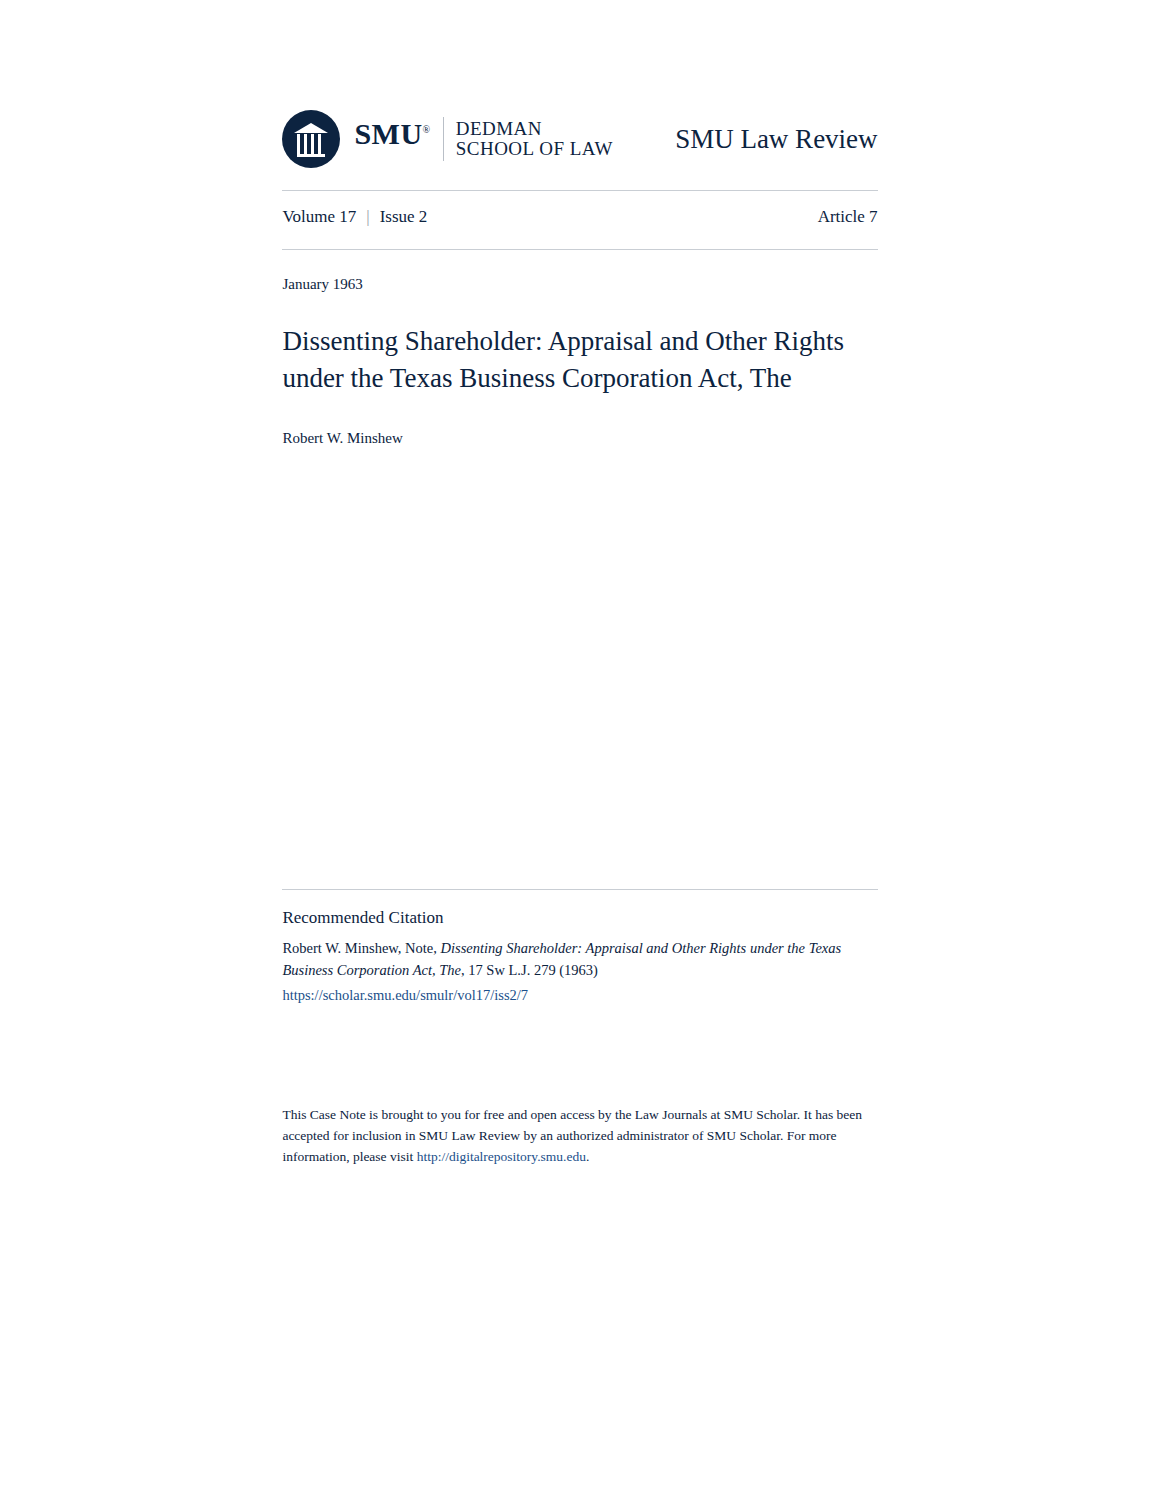SMU® DEDMAN
SCHOOL OF LAW
SMU Law Review
Volume 17|Issue 2
Article 7
January 1963
Dissenting Shareholder: Appraisal and Other Rights under the Texas Business Corporation Act, The
Robert W. Minshew
Recommended Citation
Robert W. Minshew, Note, Dissenting Shareholder: Appraisal and Other Rights under the Texas Business Corporation Act, The, 17 Sw L.J. 279 (1963)
https://scholar.smu.edu/smulr/vol17/iss2/7
This Case Note is brought to you for free and open access by the Law Journals at SMU Scholar. It has been accepted for inclusion in SMU Law Review by an authorized administrator of SMU Scholar. For more information, please visit http://digitalrepository.smu.edu.